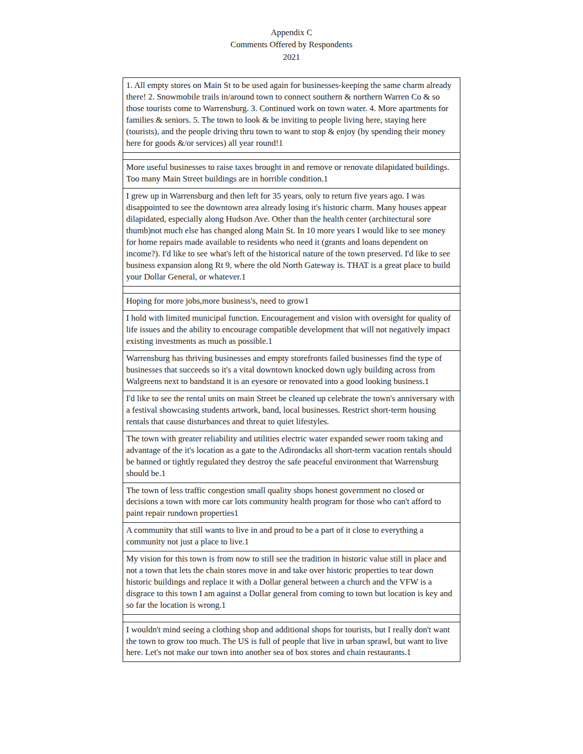Appendix C
Comments Offered by Respondents
2021
| 1. All empty stores on Main St to be used again for businesses-keeping the same charm already there! 2. Snowmobile trails in/around town to connect southern & northern Warren Co & so those tourists come to Warrensburg. 3. Continued work on town water. 4. More apartments for families & seniors. 5. The town to look & be inviting to people living here, staying here (tourists), and the people driving thru town to want to stop & enjoy (by spending their money here for goods &/or services) all year round!1 |
| More useful businesses to raise taxes brought in and remove or renovate dilapidated buildings. Too many Main Street buildings are in horrible condition.1 |
| I grew up in Warrensburg and then left for 35 years, only to return five years ago. I was disappointed to see the downtown area already losing it's historic charm. Many houses appear dilapidated, especially along Hudson Ave. Other than the health center (architectural sore thumb)not much else has changed along Main St. In 10 more years I would like to see money for home repairs made available to residents who need it (grants and loans dependent on income?). I'd like to see what's left of the historical nature of the town preserved. I'd like to see business expansion along Rt 9, where the old North Gateway is. THAT is a great place to build your Dollar General, or whatever.1 |
| Hoping for more jobs,more business's, need to grow1 |
| I hold with limited municipal function. Encouragement and vision with oversight for quality of life issues and the ability to encourage compatible development that will not negatively impact existing investments as much as possible.1 |
| Warrensburg has thriving businesses and empty storefronts failed businesses find the type of businesses that succeeds so it's a vital downtown knocked down ugly building across from Walgreens next to bandstand it is an eyesore or renovated into a good looking business.1 |
| I'd like to see the rental units on main Street be cleaned up celebrate the town's anniversary with a festival showcasing students artwork, band, local businesses. Restrict short-term housing rentals that cause disturbances and threat to quiet lifestyles. |
| The town with greater reliability and utilities electric water expanded sewer room taking and advantage of the it's location as a gate to the Adirondacks all short-term vacation rentals should be banned or tightly regulated they destroy the safe peaceful environment that Warrensburg should be.1 |
| The town of less traffic congestion small quality shops honest government no closed or decisions a town with more car lots community health program for those who can't afford to paint repair rundown properties1 |
| A community that still wants to live in and proud to be a part of it close to everything a community not just a place to live.1 |
| My vision for this town is from now to still see the tradition in historic value still in place and not a town that lets the chain stores move in and take over historic properties to tear down historic buildings and replace it with a Dollar general between a church and the VFW is a disgrace to this town I am against a Dollar general from coming to town but location is key and so far the location is wrong.1 |
| I wouldn't mind seeing a clothing shop and additional shops for tourists, but I really don't want the town to grow too much. The US is full of people that live in urban sprawl, but want to live here. Let's not make our town into another sea of box stores and chain restaurants.1 |